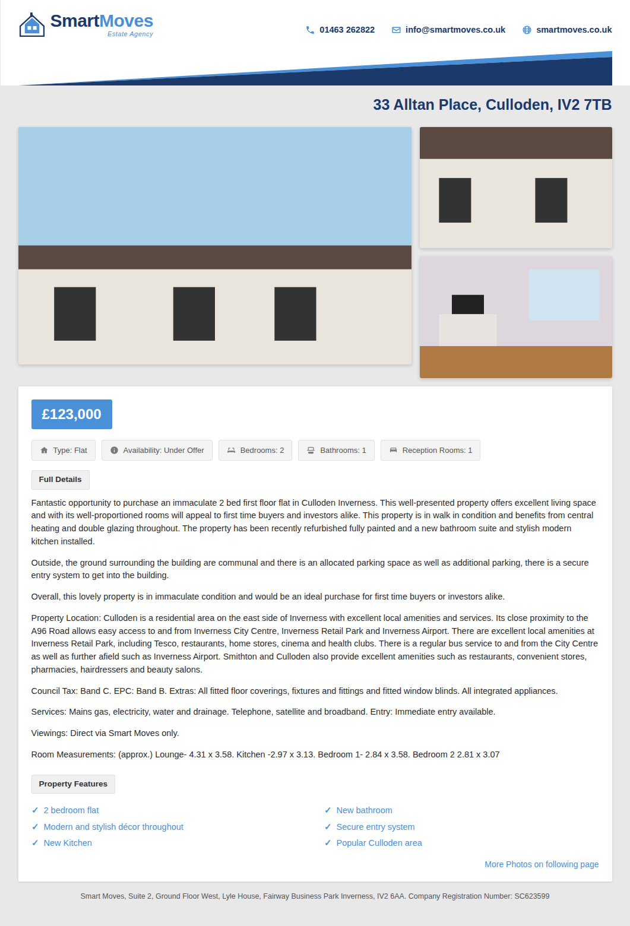Smart Moves Estate Agency
01463 262822
info@smartmoves.co.uk
smartmoves.co.uk
33 Alltan Place, Culloden, IV2 7TB
£123,000
Type: Flat
Availability: Under Offer
Bedrooms: 2
Bathrooms: 1
Reception Rooms: 1
Full Details
Fantastic opportunity to purchase an immaculate 2 bed first floor flat in Culloden Inverness. This well-presented property offers excellent living space and with its well-proportioned rooms will appeal to first time buyers and investors alike. This property is in walk in condition and benefits from central heating and double glazing throughout. The property has been recently refurbished fully painted and a new bathroom suite and stylish modern kitchen installed.
Outside, the ground surrounding the building are communal and there is an allocated parking space as well as additional parking, there is a secure entry system to get into the building.
Overall, this lovely property is in immaculate condition and would be an ideal purchase for first time buyers or investors alike.
Property Location: Culloden is a residential area on the east side of Inverness with excellent local amenities and services. Its close proximity to the A96 Road allows easy access to and from Inverness City Centre, Inverness Retail Park and Inverness Airport. There are excellent local amenities at Inverness Retail Park, including Tesco, restaurants, home stores, cinema and health clubs. There is a regular bus service to and from the City Centre as well as further afield such as Inverness Airport. Smithton and Culloden also provide excellent amenities such as restaurants, convenient stores, pharmacies, hairdressers and beauty salons.
Council Tax: Band C. EPC: Band B. Extras: All fitted floor coverings, fixtures and fittings and fitted window blinds. All integrated appliances.
Services: Mains gas, electricity, water and drainage. Telephone, satellite and broadband. Entry: Immediate entry available.
Viewings: Direct via Smart Moves only.
Room Measurements: (approx.) Lounge- 4.31 x 3.58. Kitchen -2.97 x 3.13. Bedroom 1- 2.84 x 3.58. Bedroom 2 2.81 x 3.07
Property Features
2 bedroom flat
New bathroom
Modern and stylish décor throughout
Secure entry system
New Kitchen
Popular Culloden area
More Photos on following page
Smart Moves, Suite 2, Ground Floor West, Lyle House, Fairway Business Park Inverness, IV2 6AA. Company Registration Number: SC623599